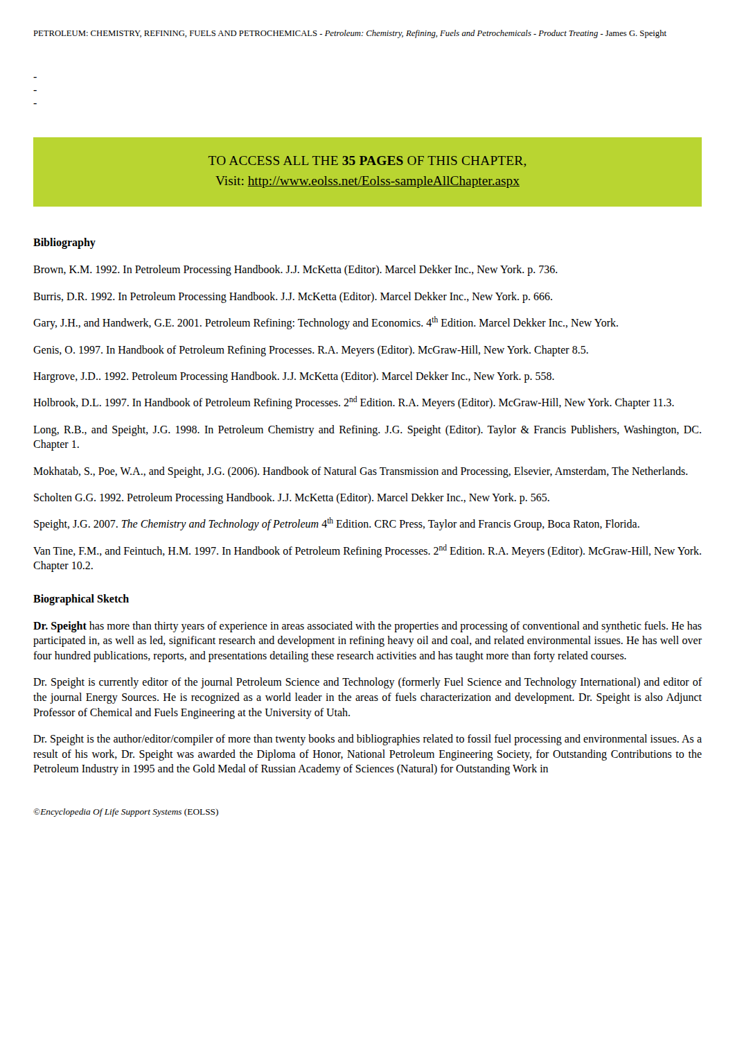PETROLEUM: CHEMISTRY, REFINING, FUELS AND PETROCHEMICALS - Petroleum: Chemistry, Refining, Fuels and Petrochemicals - Product Treating - James G. Speight
-
-
-
TO ACCESS ALL THE 35 PAGES OF THIS CHAPTER,
Visit: http://www.eolss.net/Eolss-sampleAllChapter.aspx
Bibliography
Brown, K.M. 1992. In Petroleum Processing Handbook. J.J. McKetta (Editor). Marcel Dekker Inc., New York. p. 736.
Burris, D.R. 1992. In Petroleum Processing Handbook. J.J. McKetta (Editor). Marcel Dekker Inc., New York. p. 666.
Gary, J.H., and Handwerk, G.E. 2001. Petroleum Refining: Technology and Economics. 4th Edition. Marcel Dekker Inc., New York.
Genis, O. 1997. In Handbook of Petroleum Refining Processes. R.A. Meyers (Editor). McGraw-Hill, New York. Chapter 8.5.
Hargrove, J.D.. 1992. Petroleum Processing Handbook. J.J. McKetta (Editor). Marcel Dekker Inc., New York. p. 558.
Holbrook, D.L. 1997. In Handbook of Petroleum Refining Processes. 2nd Edition. R.A. Meyers (Editor). McGraw-Hill, New York. Chapter 11.3.
Long, R.B., and Speight, J.G. 1998. In Petroleum Chemistry and Refining. J.G. Speight (Editor). Taylor & Francis Publishers, Washington, DC. Chapter 1.
Mokhatab, S., Poe, W.A., and Speight, J.G. (2006). Handbook of Natural Gas Transmission and Processing, Elsevier, Amsterdam, The Netherlands.
Scholten G.G. 1992. Petroleum Processing Handbook. J.J. McKetta (Editor). Marcel Dekker Inc., New York. p. 565.
Speight, J.G. 2007. The Chemistry and Technology of Petroleum 4th Edition. CRC Press, Taylor and Francis Group, Boca Raton, Florida.
Van Tine, F.M., and Feintuch, H.M. 1997. In Handbook of Petroleum Refining Processes. 2nd Edition. R.A. Meyers (Editor). McGraw-Hill, New York. Chapter 10.2.
Biographical Sketch
Dr. Speight has more than thirty years of experience in areas associated with the properties and processing of conventional and synthetic fuels. He has participated in, as well as led, significant research and development in refining heavy oil and coal, and related environmental issues. He has well over four hundred publications, reports, and presentations detailing these research activities and has taught more than forty related courses.
Dr. Speight is currently editor of the journal Petroleum Science and Technology (formerly Fuel Science and Technology International) and editor of the journal Energy Sources. He is recognized as a world leader in the areas of fuels characterization and development. Dr. Speight is also Adjunct Professor of Chemical and Fuels Engineering at the University of Utah.
Dr. Speight is the author/editor/compiler of more than twenty books and bibliographies related to fossil fuel processing and environmental issues. As a result of his work, Dr. Speight was awarded the Diploma of Honor, National Petroleum Engineering Society, for Outstanding Contributions to the Petroleum Industry in 1995 and the Gold Medal of Russian Academy of Sciences (Natural) for Outstanding Work in
©Encyclopedia Of Life Support Systems (EOLSS)